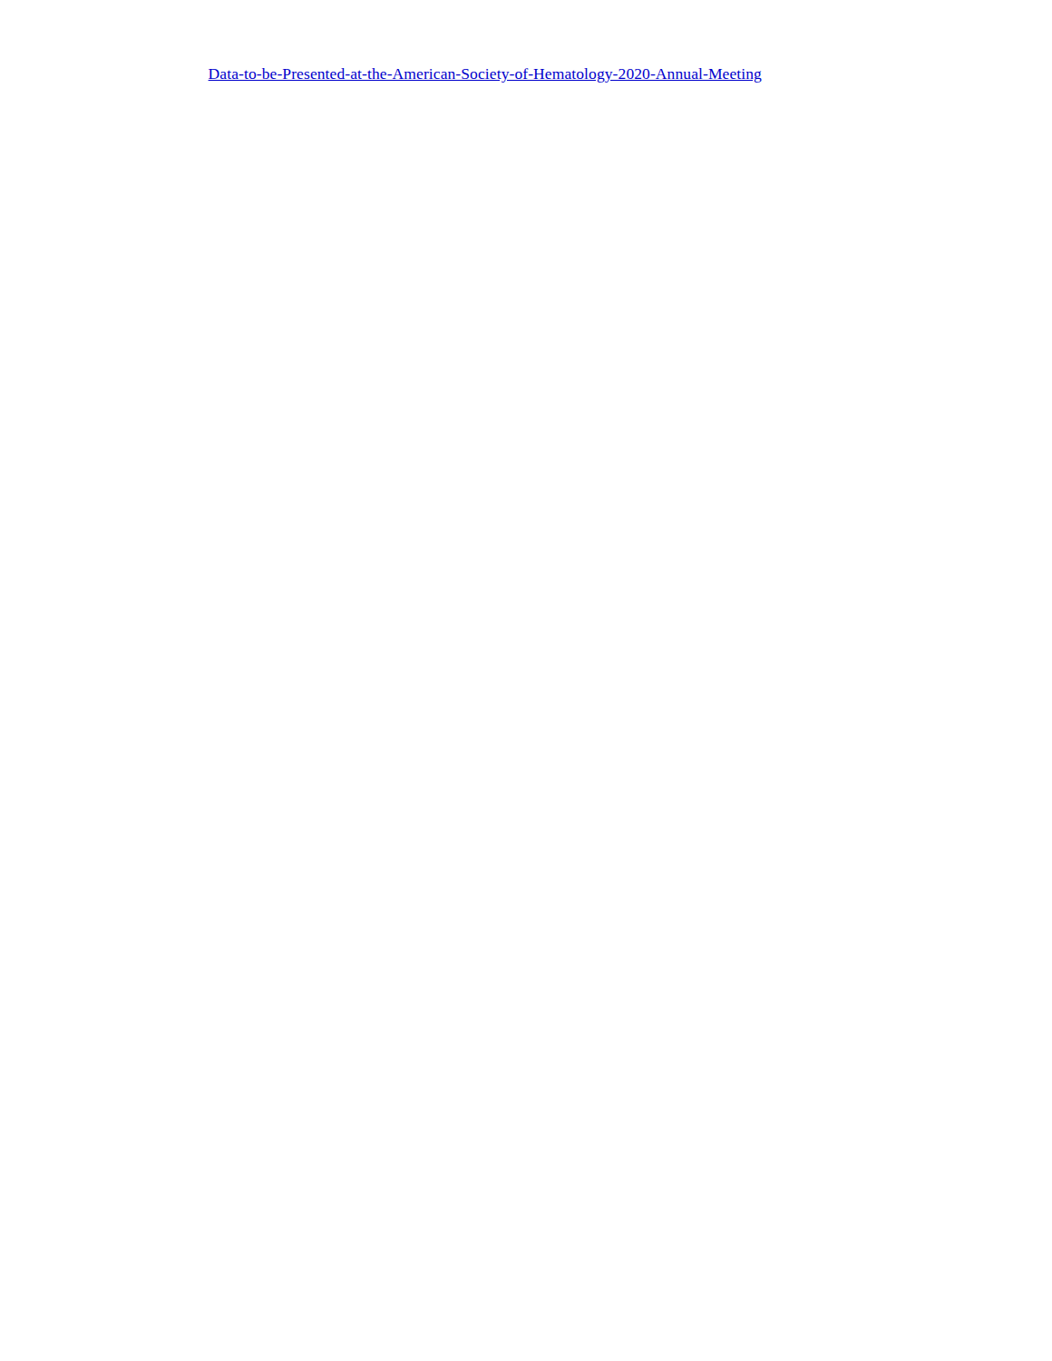Data-to-be-Presented-at-the-American-Society-of-Hematology-2020-Annual-Meeting